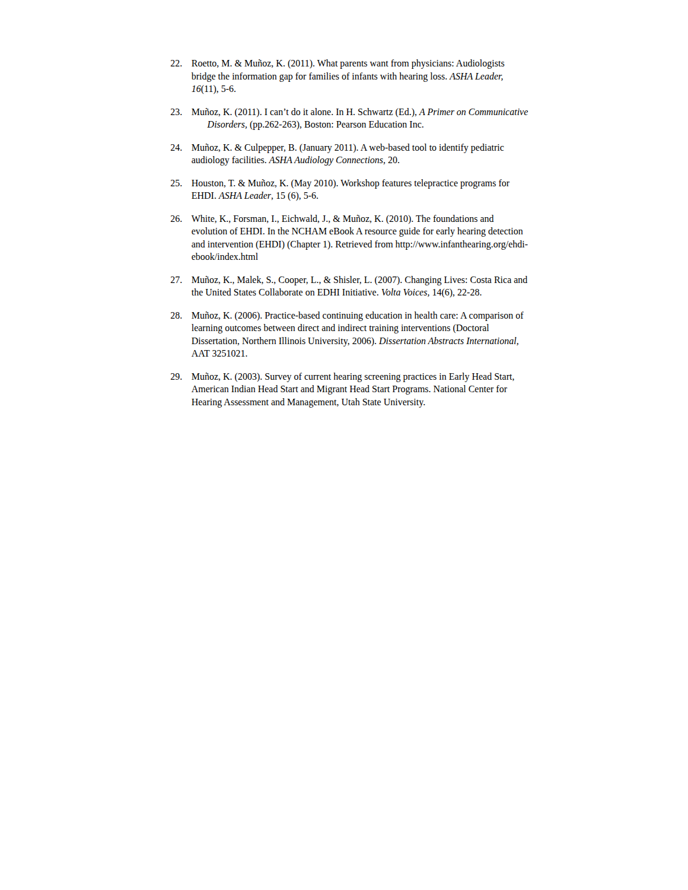Roetto, M. & Muñoz, K. (2011). What parents want from physicians: Audiologists bridge the information gap for families of infants with hearing loss. ASHA Leader, 16(11), 5-6.
Muñoz, K. (2011). I can’t do it alone. In H. Schwartz (Ed.), A Primer on Communicative Disorders, (pp.262-263), Boston: Pearson Education Inc.
Muñoz, K. & Culpepper, B. (January 2011). A web-based tool to identify pediatric audiology facilities. ASHA Audiology Connections, 20.
Houston, T. & Muñoz, K. (May 2010). Workshop features telepractice programs for EHDI. ASHA Leader, 15 (6), 5-6.
White, K., Forsman, I., Eichwald, J., & Muñoz, K. (2010). The foundations and evolution of EHDI. In the NCHAM eBook A resource guide for early hearing detection and intervention (EHDI) (Chapter 1). Retrieved from http://www.infanthearing.org/ehdi-ebook/index.html
Muñoz, K., Malek, S., Cooper, L., & Shisler, L. (2007). Changing Lives: Costa Rica and the United States Collaborate on EDHI Initiative. Volta Voices, 14(6), 22-28.
Muñoz, K. (2006). Practice-based continuing education in health care: A comparison of learning outcomes between direct and indirect training interventions (Doctoral Dissertation, Northern Illinois University, 2006). Dissertation Abstracts International, AAT 3251021.
Muñoz, K. (2003). Survey of current hearing screening practices in Early Head Start, American Indian Head Start and Migrant Head Start Programs. National Center for Hearing Assessment and Management, Utah State University.